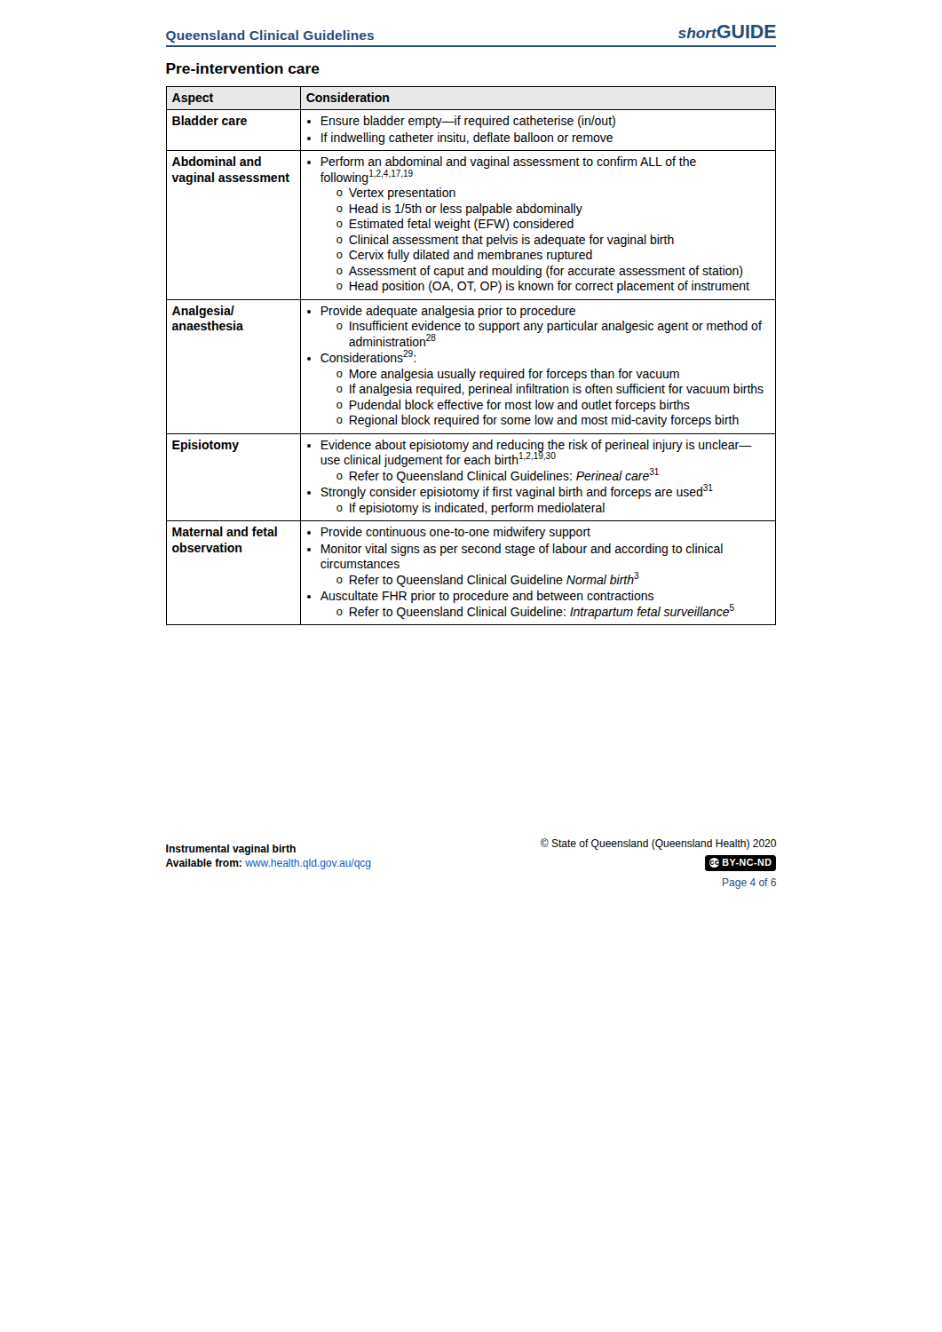Queensland Clinical Guidelines
short GUIDE
Pre-intervention care
| Aspect | Consideration |
| --- | --- |
| Bladder care | Ensure bladder empty—if required catheterise (in/out) If indwelling catheter insitu, deflate balloon or remove |
| Abdominal and vaginal assessment | Perform an abdominal and vaginal assessment to confirm ALL of the following 1,2,4,17,19 Vertex presentation Head is 1/5th or less palpable abdominally Estimated fetal weight (EFW) considered Clinical assessment that pelvis is adequate for vaginal birth Cervix fully dilated and membranes ruptured Assessment of caput and moulding (for accurate assessment of station) Head position (OA, OT, OP) is known for correct placement of instrument |
| Analgesia/ anaesthesia | Provide adequate analgesia prior to procedure Insufficient evidence to support any particular analgesic agent or method of administration 28 Considerations 29 : More analgesia usually required for forceps than for vacuum If analgesia required, perineal infiltration is often sufficient for vacuum births Pudendal block effective for most low and outlet forceps births Regional block required for some low and most mid-cavity forceps birth |
| Episiotomy | Evidence about episiotomy and reducing the risk of perineal injury is unclear—use clinical judgement for each birth 1,2,19,30 Refer to Queensland Clinical Guidelines: Perineal care 31 Strongly consider episiotomy if first vaginal birth and forceps are used 31 If episiotomy is indicated, perform mediolateral |
| Maternal and fetal observation | Provide continuous one-to-one midwifery support Monitor vital signs as per second stage of labour and according to clinical circumstances Refer to Queensland Clinical Guideline Normal birth 3 Auscultate FHR prior to procedure and between contractions Refer to Queensland Clinical Guideline: Intrapartum fetal surveillance 5 |
Instrumental vaginal birth
Available from: www.health.qld.gov.au/qcg
© State of Queensland (Queensland Health) 2020
cc BY-NC-ND
Page 4 of 6